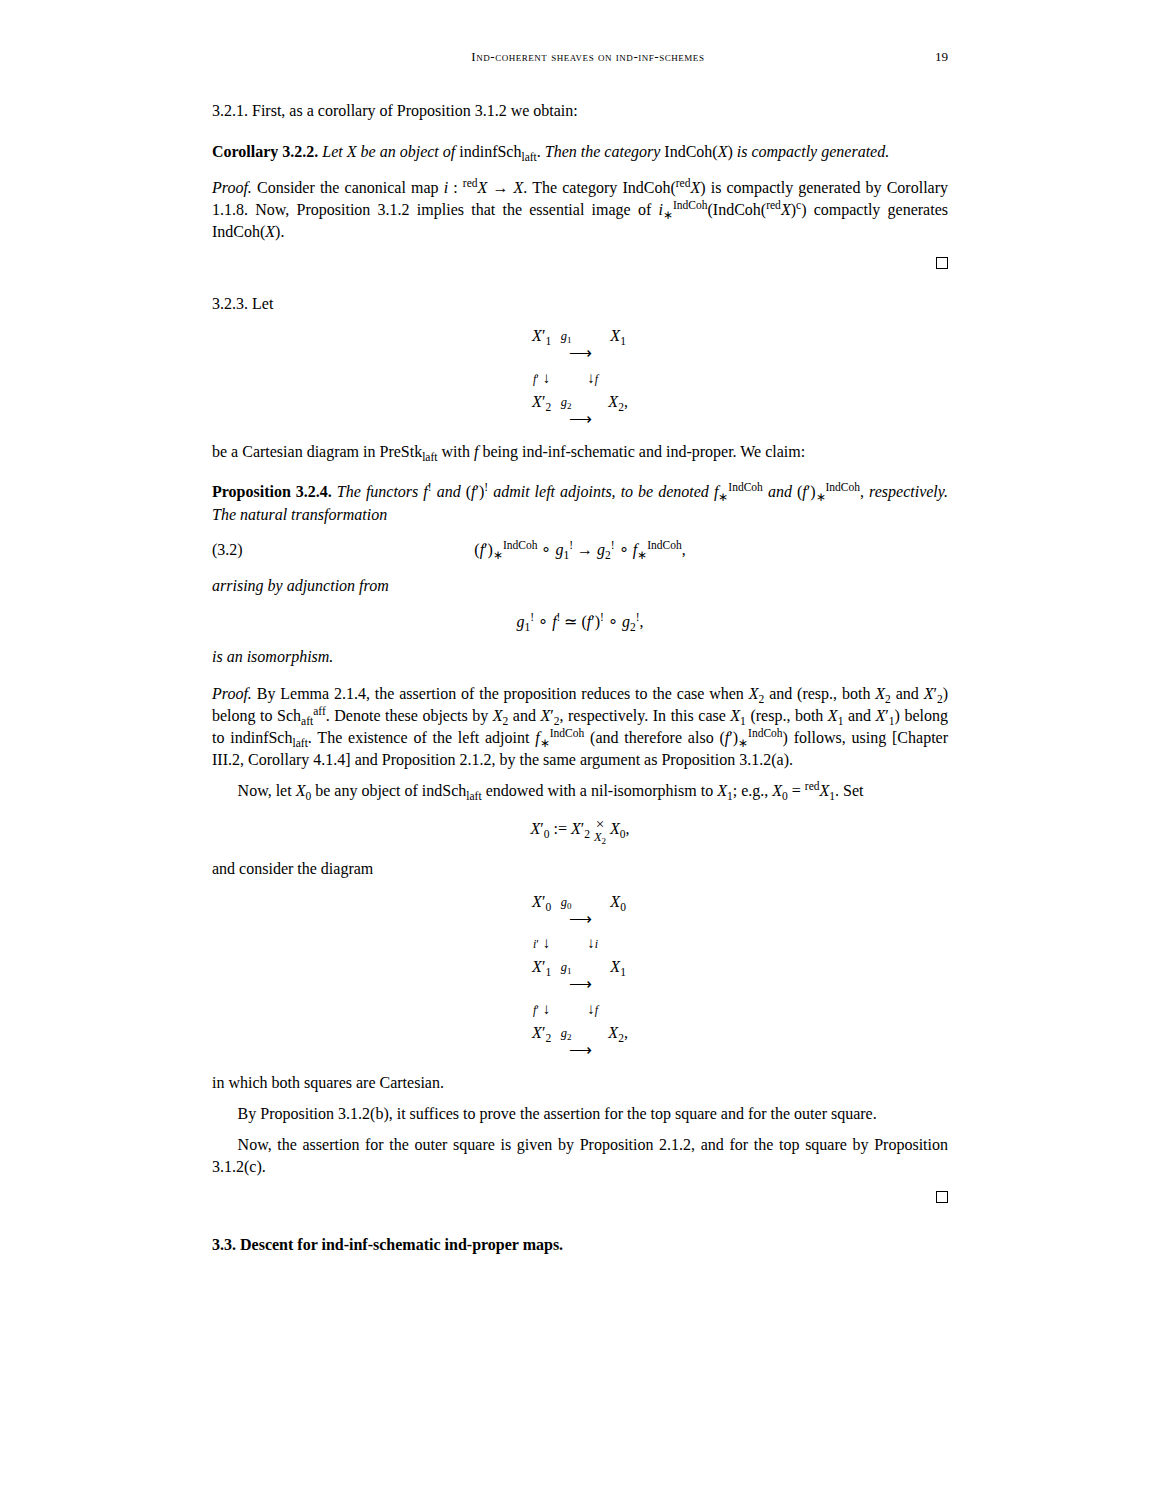Ind-coherent sheaves on ind-inf-schemes 19
3.2.1. First, as a corollary of Proposition 3.1.2 we obtain:
Corollary 3.2.2. Let X be an object of indinfSchlaft. Then the category IndCoh(X) is compactly generated.
Proof. Consider the canonical map i : redX → X. The category IndCoh(redX) is compactly generated by Corollary 1.1.8. Now, Proposition 3.1.2 implies that the essential image of i∗IndCoh(IndCoh(redX)c) compactly generates IndCoh(X).
3.2.3. Let
| X ′ 1 | g 1 | | X 1 |
| | ⟶ | |
| f ′ ↓ | | ↓ f | |
| X ′ 2 | g 2 | | X 2 , |
| | ⟶ | |
be a Cartesian diagram in PreStklaft with f being ind-inf-schematic and ind-proper. We claim:
Proposition 3.2.4. The functors f! and (f′)! admit left adjoints, to be denoted f∗IndCoh and (f′)∗IndCoh, respectively. The natural transformation
(3.2) (f′)∗IndCoh ∘ g1! → g2! ∘ f∗IndCoh,
arrising by adjunction from
g1! ∘ f! ≃ (f′)! ∘ g2!,
is an isomorphism.
Proof. By Lemma 2.1.4, the assertion of the proposition reduces to the case when X2 and (resp., both X2 and X′2) belong to Schaftaff. Denote these objects by X2 and X′2, respectively. In this case X1 (resp., both X1 and X′1) belong to indinfSchlaft. The existence of the left adjoint f∗IndCoh (and therefore also (f′)∗IndCoh) follows, using [Chapter III.2, Corollary 4.1.4] and Proposition 2.1.2, by the same argument as Proposition 3.1.2(a).
Now, let X0 be any object of indSchlaft endowed with a nil-isomorphism to X1; e.g., X0 = redX1. Set
X′0 := X′2 ×X2 X0,
and consider the diagram
| X ′ 0 | g 0 | | X 0 |
| | ⟶ | |
| i ′ ↓ | | ↓ i | |
| X ′ 1 | g 1 | | X 1 |
| | ⟶ | |
| f ′ ↓ | | ↓ f | |
| X ′ 2 | g 2 | | X 2 , |
| | ⟶ | |
in which both squares are Cartesian.
By Proposition 3.1.2(b), it suffices to prove the assertion for the top square and for the outer square.
Now, the assertion for the outer square is given by Proposition 2.1.2, and for the top square by Proposition 3.1.2(c).
3.3. Descent for ind-inf-schematic ind-proper maps.